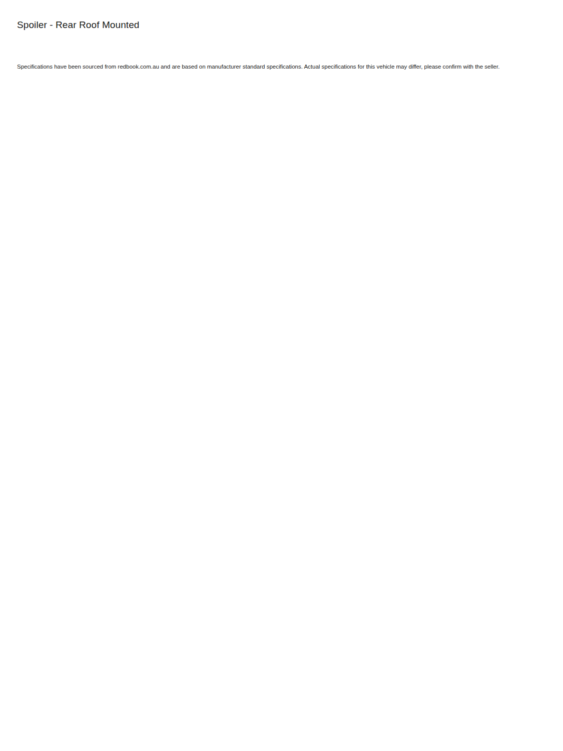Spoiler - Rear Roof Mounted
Specifications have been sourced from redbook.com.au and are based on manufacturer standard specifications. Actual specifications for this vehicle may differ, please confirm with the seller.